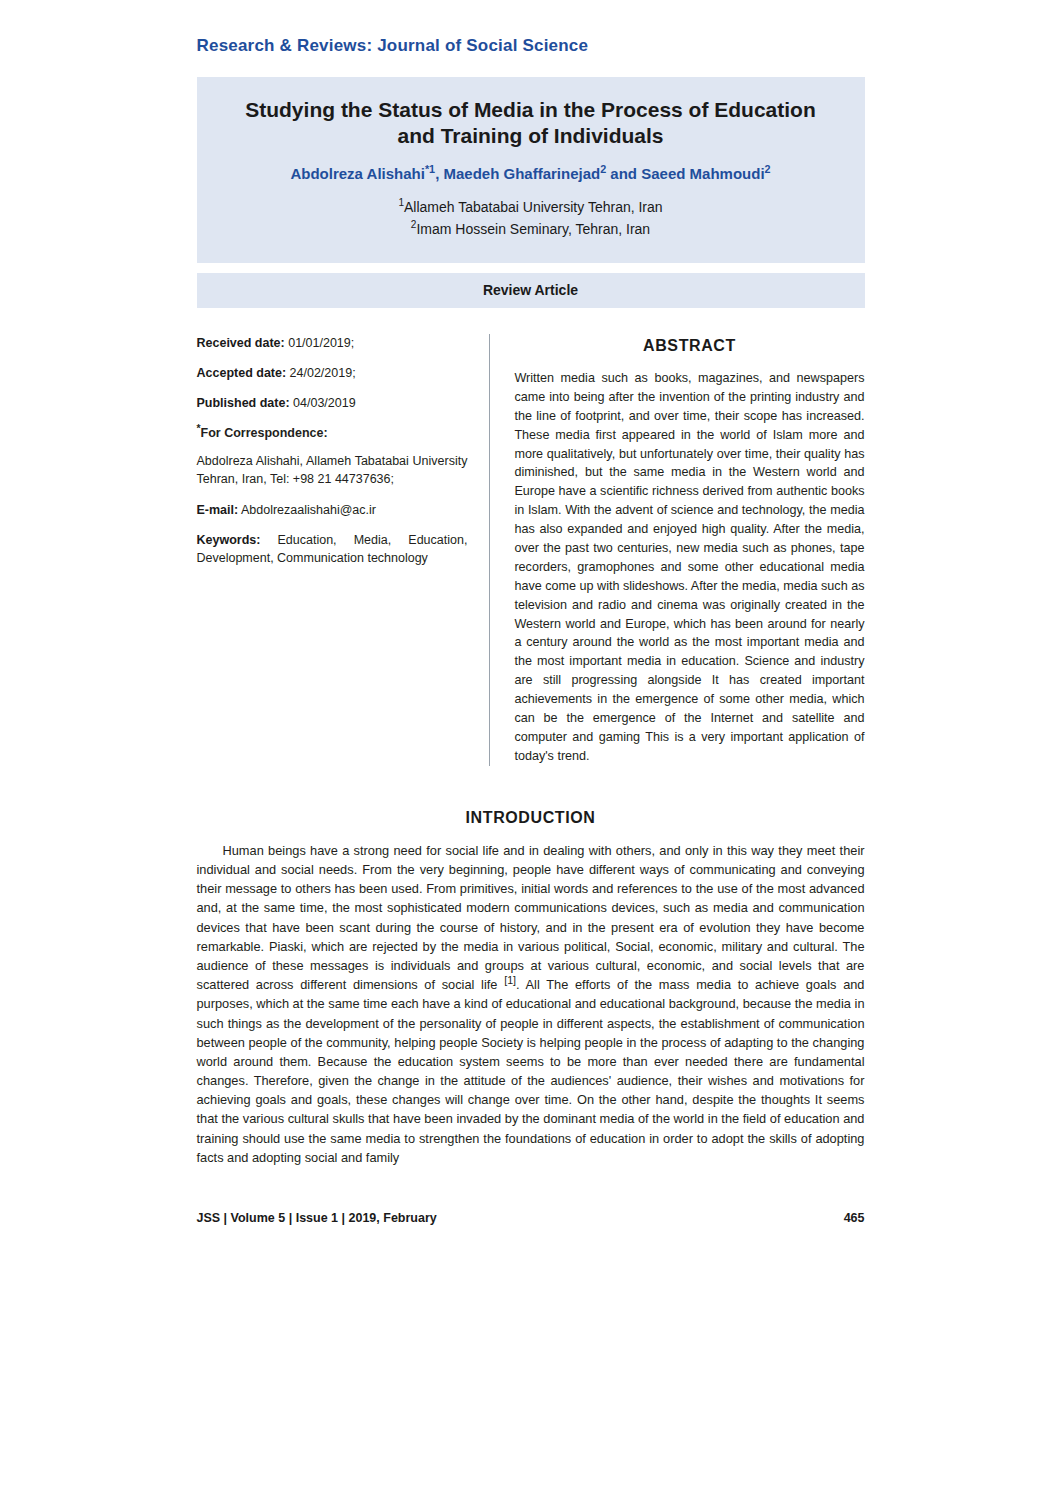Research & Reviews: Journal of Social Science
Studying the Status of Media in the Process of Education
and Training of Individuals
Abdolreza Alishahi*1, Maedeh Ghaffarinejad2 and Saeed Mahmoudi2
1Allameh Tabatabai University Tehran, Iran
2Imam Hossein Seminary, Tehran, Iran
Review Article
Received date: 01/01/2019;
Accepted date: 24/02/2019;
Published date: 04/03/2019
*For Correspondence:
Abdolreza Alishahi, Allameh Tabatabai University Tehran, Iran, Tel: +98 21 44737636;
E-mail: Abdolrezaalishahi@ac.ir
Keywords: Education, Media, Education, Development, Communication technology
ABSTRACT
Written media such as books, magazines, and newspapers came into being after the invention of the printing industry and the line of footprint, and over time, their scope has increased. These media first appeared in the world of Islam more and more qualitatively, but unfortunately over time, their quality has diminished, but the same media in the Western world and Europe have a scientific richness derived from authentic books in Islam. With the advent of science and technology, the media has also expanded and enjoyed high quality. After the media, over the past two centuries, new media such as phones, tape recorders, gramophones and some other educational media have come up with slideshows. After the media, media such as television and radio and cinema was originally created in the Western world and Europe, which has been around for nearly a century around the world as the most important media and the most important media in education. Science and industry are still progressing alongside It has created important achievements in the emergence of some other media, which can be the emergence of the Internet and satellite and computer and gaming This is a very important application of today's trend.
INTRODUCTION
Human beings have a strong need for social life and in dealing with others, and only in this way they meet their individual and social needs. From the very beginning, people have different ways of communicating and conveying their message to others has been used. From primitives, initial words and references to the use of the most advanced and, at the same time, the most sophisticated modern communications devices, such as media and communication devices that have been scant during the course of history, and in the present era of evolution they have become remarkable. Piaski, which are rejected by the media in various political, Social, economic, military and cultural. The audience of these messages is individuals and groups at various cultural, economic, and social levels that are scattered across different dimensions of social life [1]. All The efforts of the mass media to achieve goals and purposes, which at the same time each have a kind of educational and educational background, because the media in such things as the development of the personality of people in different aspects, the establishment of communication between people of the community, helping people Society is helping people in the process of adapting to the changing world around them. Because the education system seems to be more than ever needed there are fundamental changes. Therefore, given the change in the attitude of the audiences' audience, their wishes and motivations for achieving goals and goals, these changes will change over time. On the other hand, despite the thoughts It seems that the various cultural skulls that have been invaded by the dominant media of the world in the field of education and training should use the same media to strengthen the foundations of education in order to adopt the skills of adopting facts and adopting social and family
JSS | Volume 5 | Issue 1 | 2019, February
465